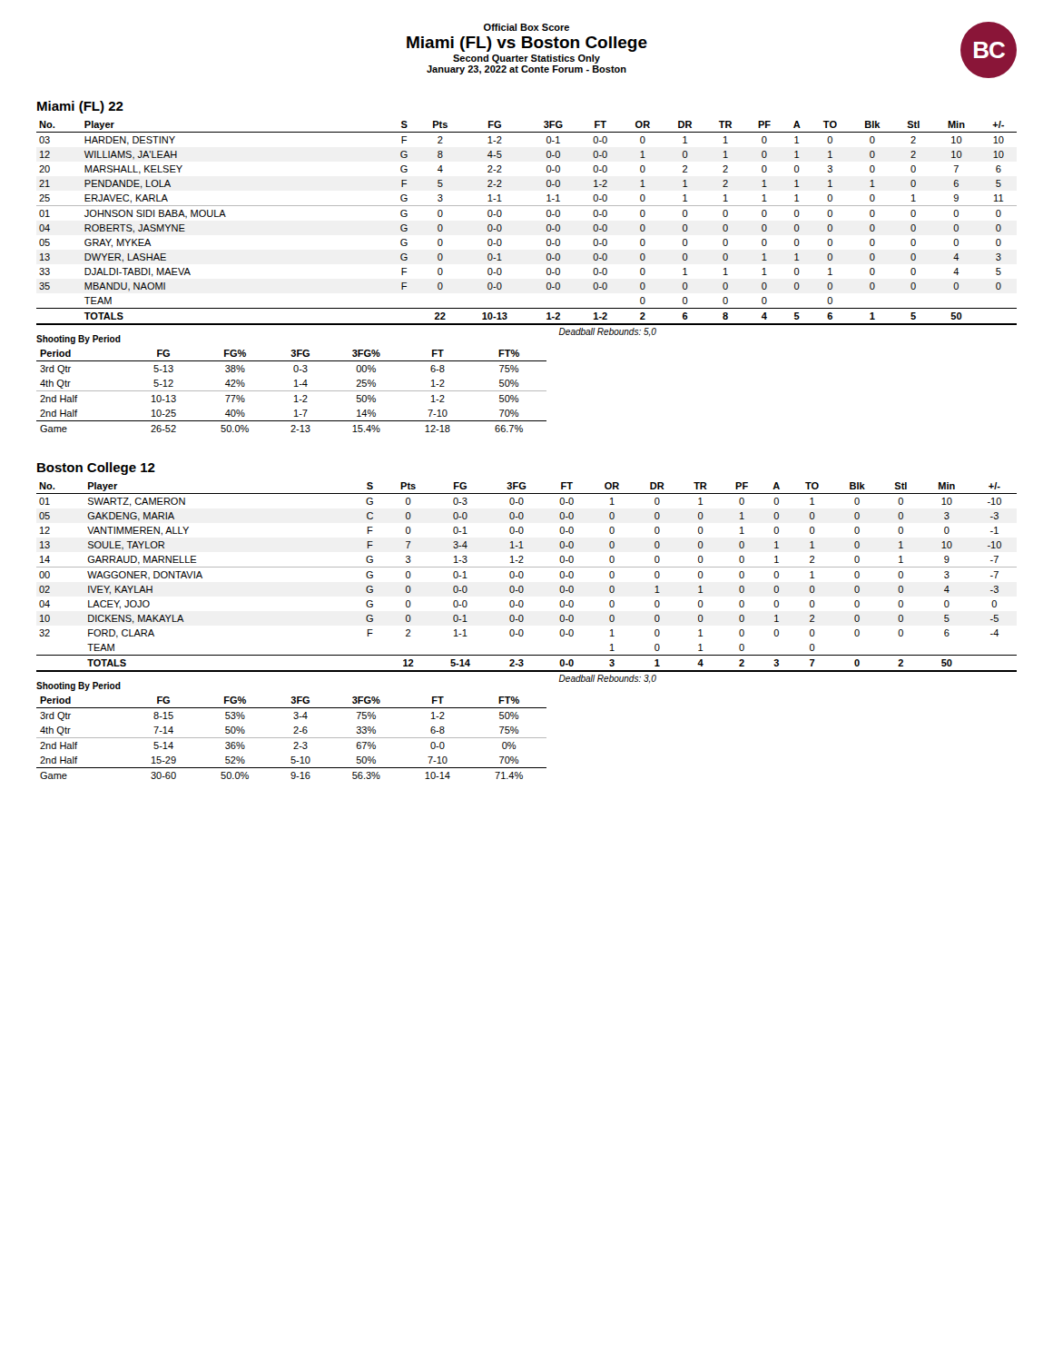BC
Official Box Score
Miami (FL) vs Boston College
Second Quarter Statistics Only
January 23, 2022 at Conte Forum - Boston
Miami (FL) 22
| No. | Player | S | Pts | FG | 3FG | FT | OR | DR | TR | PF | A | TO | Blk | Stl | Min | +/- |
| --- | --- | --- | --- | --- | --- | --- | --- | --- | --- | --- | --- | --- | --- | --- | --- | --- |
| 03 | HARDEN, DESTINY | F | 2 | 1-2 | 0-1 | 0-0 | 0 | 1 | 1 | 0 | 1 | 0 | 0 | 2 | 10 | 10 |
| 12 | WILLIAMS, JA'LEAH | G | 8 | 4-5 | 0-0 | 0-0 | 1 | 0 | 1 | 0 | 1 | 1 | 0 | 2 | 10 | 10 |
| 20 | MARSHALL, KELSEY | G | 4 | 2-2 | 0-0 | 0-0 | 0 | 2 | 2 | 0 | 0 | 3 | 0 | 0 | 7 | 6 |
| 21 | PENDANDE, LOLA | F | 5 | 2-2 | 0-0 | 1-2 | 1 | 1 | 2 | 1 | 1 | 1 | 1 | 0 | 6 | 5 |
| 25 | ERJAVEC, KARLA | G | 3 | 1-1 | 1-1 | 0-0 | 0 | 1 | 1 | 1 | 1 | 0 | 0 | 1 | 9 | 11 |
| 01 | JOHNSON SIDI BABA, MOULA | G | 0 | 0-0 | 0-0 | 0-0 | 0 | 0 | 0 | 0 | 0 | 0 | 0 | 0 | 0 | 0 |
| 04 | ROBERTS, JASMYNE | G | 0 | 0-0 | 0-0 | 0-0 | 0 | 0 | 0 | 0 | 0 | 0 | 0 | 0 | 0 | 0 |
| 05 | GRAY, MYKEA | G | 0 | 0-0 | 0-0 | 0-0 | 0 | 0 | 0 | 0 | 0 | 0 | 0 | 0 | 0 | 0 |
| 13 | DWYER, LASHAE | G | 0 | 0-1 | 0-0 | 0-0 | 0 | 0 | 0 | 1 | 1 | 0 | 0 | 0 | 4 | 3 |
| 33 | DJALDI-TABDI, MAEVA | F | 0 | 0-0 | 0-0 | 0-0 | 0 | 1 | 1 | 1 | 0 | 1 | 0 | 0 | 4 | 5 |
| 35 | MBANDU, NAOMI | F | 0 | 0-0 | 0-0 | 0-0 | 0 | 0 | 0 | 0 | 0 | 0 | 0 | 0 | 0 | 0 |
| | TEAM | | | | | | 0 | 0 | 0 | 0 | | 0 | | | | |
| | TOTALS | | 22 | 10-13 | 1-2 | 1-2 | 2 | 6 | 8 | 4 | 5 | 6 | 1 | 5 | 50 | |
Shooting By Period
| Period | FG | FG% | 3FG | 3FG% | FT | FT% |
| --- | --- | --- | --- | --- | --- | --- |
| 3rd Qtr | 5-13 | 38% | 0-3 | 00% | 6-8 | 75% |
| 4th Qtr | 5-12 | 42% | 1-4 | 25% | 1-2 | 50% |
| 2nd Half | 10-13 | 77% | 1-2 | 50% | 1-2 | 50% |
| 2nd Half | 10-25 | 40% | 1-7 | 14% | 7-10 | 70% |
| Game | 26-52 | 50.0% | 2-13 | 15.4% | 12-18 | 66.7% |
Deadball Rebounds: 5,0
Boston College 12
| No. | Player | S | Pts | FG | 3FG | FT | OR | DR | TR | PF | A | TO | Blk | Stl | Min | +/- |
| --- | --- | --- | --- | --- | --- | --- | --- | --- | --- | --- | --- | --- | --- | --- | --- | --- |
| 01 | SWARTZ, CAMERON | G | 0 | 0-3 | 0-0 | 0-0 | 1 | 0 | 1 | 0 | 0 | 1 | 0 | 0 | 10 | -10 |
| 05 | GAKDENG, MARIA | C | 0 | 0-0 | 0-0 | 0-0 | 0 | 0 | 0 | 1 | 0 | 0 | 0 | 0 | 3 | -3 |
| 12 | VANTIMMEREN, ALLY | F | 0 | 0-1 | 0-0 | 0-0 | 0 | 0 | 0 | 1 | 0 | 0 | 0 | 0 | 0 | -1 |
| 13 | SOULE, TAYLOR | F | 7 | 3-4 | 1-1 | 0-0 | 0 | 0 | 0 | 0 | 1 | 1 | 0 | 1 | 10 | -10 |
| 14 | GARRAUD, MARNELLE | G | 3 | 1-3 | 1-2 | 0-0 | 0 | 0 | 0 | 0 | 1 | 2 | 0 | 1 | 9 | -7 |
| 00 | WAGGONER, DONTAVIA | G | 0 | 0-1 | 0-0 | 0-0 | 0 | 0 | 0 | 0 | 0 | 1 | 0 | 0 | 3 | -7 |
| 02 | IVEY, KAYLAH | G | 0 | 0-0 | 0-0 | 0-0 | 0 | 1 | 1 | 0 | 0 | 0 | 0 | 0 | 4 | -3 |
| 04 | LACEY, JOJO | G | 0 | 0-0 | 0-0 | 0-0 | 0 | 0 | 0 | 0 | 0 | 0 | 0 | 0 | 0 | 0 |
| 10 | DICKENS, MAKAYLA | G | 0 | 0-1 | 0-0 | 0-0 | 0 | 0 | 0 | 0 | 1 | 2 | 0 | 0 | 5 | -5 |
| 32 | FORD, CLARA | F | 2 | 1-1 | 0-0 | 0-0 | 1 | 0 | 1 | 0 | 0 | 0 | 0 | 0 | 6 | -4 |
| | TEAM | | | | | | 1 | 0 | 1 | 0 | | 0 | | | | |
| | TOTALS | | 12 | 5-14 | 2-3 | 0-0 | 3 | 1 | 4 | 2 | 3 | 7 | 0 | 2 | 50 | |
Shooting By Period
| Period | FG | FG% | 3FG | 3FG% | FT | FT% |
| --- | --- | --- | --- | --- | --- | --- |
| 3rd Qtr | 8-15 | 53% | 3-4 | 75% | 1-2 | 50% |
| 4th Qtr | 7-14 | 50% | 2-6 | 33% | 6-8 | 75% |
| 2nd Half | 5-14 | 36% | 2-3 | 67% | 0-0 | 0% |
| 2nd Half | 15-29 | 52% | 5-10 | 50% | 7-10 | 70% |
| Game | 30-60 | 50.0% | 9-16 | 56.3% | 10-14 | 71.4% |
Deadball Rebounds: 3,0